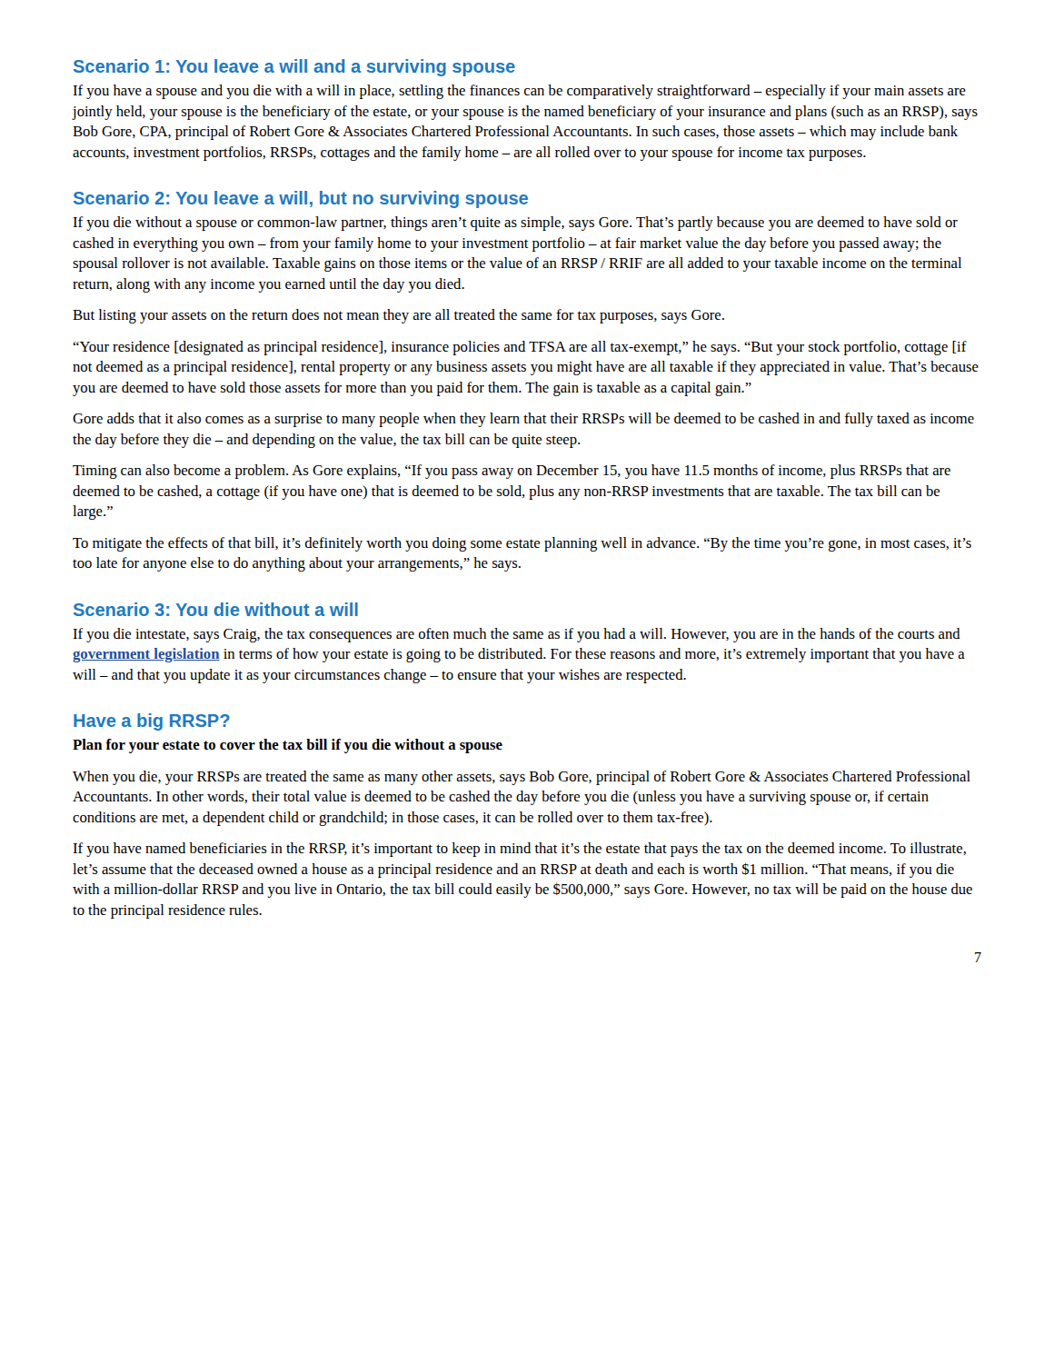Scenario 1: You leave a will and a surviving spouse
If you have a spouse and you die with a will in place, settling the finances can be comparatively straightforward – especially if your main assets are jointly held, your spouse is the beneficiary of the estate, or your spouse is the named beneficiary of your insurance and plans (such as an RRSP), says Bob Gore, CPA, principal of Robert Gore & Associates Chartered Professional Accountants. In such cases, those assets – which may include bank accounts, investment portfolios, RRSPs, cottages and the family home – are all rolled over to your spouse for income tax purposes.
Scenario 2: You leave a will, but no surviving spouse
If you die without a spouse or common-law partner, things aren’t quite as simple, says Gore. That’s partly because you are deemed to have sold or cashed in everything you own – from your family home to your investment portfolio – at fair market value the day before you passed away; the spousal rollover is not available. Taxable gains on those items or the value of an RRSP / RRIF are all added to your taxable income on the terminal return, along with any income you earned until the day you died.
But listing your assets on the return does not mean they are all treated the same for tax purposes, says Gore.
“Your residence [designated as principal residence], insurance policies and TFSA are all tax-exempt,” he says. “But your stock portfolio, cottage [if not deemed as a principal residence], rental property or any business assets you might have are all taxable if they appreciated in value. That’s because you are deemed to have sold those assets for more than you paid for them. The gain is taxable as a capital gain.”
Gore adds that it also comes as a surprise to many people when they learn that their RRSPs will be deemed to be cashed in and fully taxed as income the day before they die – and depending on the value, the tax bill can be quite steep.
Timing can also become a problem. As Gore explains, “If you pass away on December 15, you have 11.5 months of income, plus RRSPs that are deemed to be cashed, a cottage (if you have one) that is deemed to be sold, plus any non-RRSP investments that are taxable. The tax bill can be large.”
To mitigate the effects of that bill, it’s definitely worth you doing some estate planning well in advance. “By the time you’re gone, in most cases, it’s too late for anyone else to do anything about your arrangements,” he says.
Scenario 3: You die without a will
If you die intestate, says Craig, the tax consequences are often much the same as if you had a will. However, you are in the hands of the courts and government legislation in terms of how your estate is going to be distributed. For these reasons and more, it’s extremely important that you have a will – and that you update it as your circumstances change – to ensure that your wishes are respected.
Have a big RRSP?
Plan for your estate to cover the tax bill if you die without a spouse
When you die, your RRSPs are treated the same as many other assets, says Bob Gore, principal of Robert Gore & Associates Chartered Professional Accountants. In other words, their total value is deemed to be cashed the day before you die (unless you have a surviving spouse or, if certain conditions are met, a dependent child or grandchild; in those cases, it can be rolled over to them tax-free).
If you have named beneficiaries in the RRSP, it’s important to keep in mind that it’s the estate that pays the tax on the deemed income. To illustrate, let’s assume that the deceased owned a house as a principal residence and an RRSP at death and each is worth $1 million. “That means, if you die with a million-dollar RRSP and you live in Ontario, the tax bill could easily be $500,000,” says Gore. However, no tax will be paid on the house due to the principal residence rules.
7